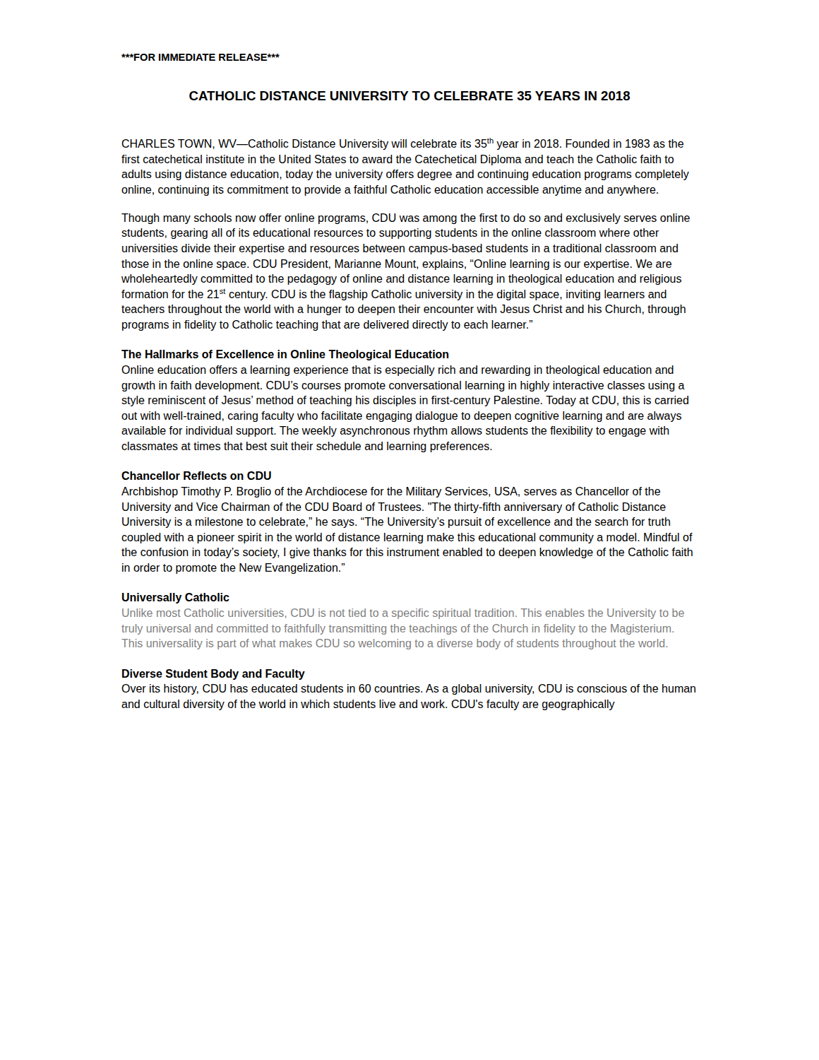***FOR IMMEDIATE RELEASE***
CATHOLIC DISTANCE UNIVERSITY TO CELEBRATE 35 YEARS IN 2018
CHARLES TOWN, WV—Catholic Distance University will celebrate its 35th year in 2018. Founded in 1983 as the first catechetical institute in the United States to award the Catechetical Diploma and teach the Catholic faith to adults using distance education, today the university offers degree and continuing education programs completely online, continuing its commitment to provide a faithful Catholic education accessible anytime and anywhere.
Though many schools now offer online programs, CDU was among the first to do so and exclusively serves online students, gearing all of its educational resources to supporting students in the online classroom where other universities divide their expertise and resources between campus-based students in a traditional classroom and those in the online space. CDU President, Marianne Mount, explains, “Online learning is our expertise. We are wholeheartedly committed to the pedagogy of online and distance learning in theological education and religious formation for the 21st century. CDU is the flagship Catholic university in the digital space, inviting learners and teachers throughout the world with a hunger to deepen their encounter with Jesus Christ and his Church, through programs in fidelity to Catholic teaching that are delivered directly to each learner.”
The Hallmarks of Excellence in Online Theological Education
Online education offers a learning experience that is especially rich and rewarding in theological education and growth in faith development. CDU’s courses promote conversational learning in highly interactive classes using a style reminiscent of Jesus’ method of teaching his disciples in first-century Palestine. Today at CDU, this is carried out with well-trained, caring faculty who facilitate engaging dialogue to deepen cognitive learning and are always available for individual support. The weekly asynchronous rhythm allows students the flexibility to engage with classmates at times that best suit their schedule and learning preferences.
Chancellor Reflects on CDU
Archbishop Timothy P. Broglio of the Archdiocese for the Military Services, USA, serves as Chancellor of the University and Vice Chairman of the CDU Board of Trustees. "The thirty-fifth anniversary of Catholic Distance University is a milestone to celebrate,” he says. “The University’s pursuit of excellence and the search for truth coupled with a pioneer spirit in the world of distance learning make this educational community a model. Mindful of the confusion in today’s society, I give thanks for this instrument enabled to deepen knowledge of the Catholic faith in order to promote the New Evangelization.”
Universally Catholic
Unlike most Catholic universities, CDU is not tied to a specific spiritual tradition. This enables the University to be truly universal and committed to faithfully transmitting the teachings of the Church in fidelity to the Magisterium. This universality is part of what makes CDU so welcoming to a diverse body of students throughout the world.
Diverse Student Body and Faculty
Over its history, CDU has educated students in 60 countries. As a global university, CDU is conscious of the human and cultural diversity of the world in which students live and work. CDU's faculty are geographically